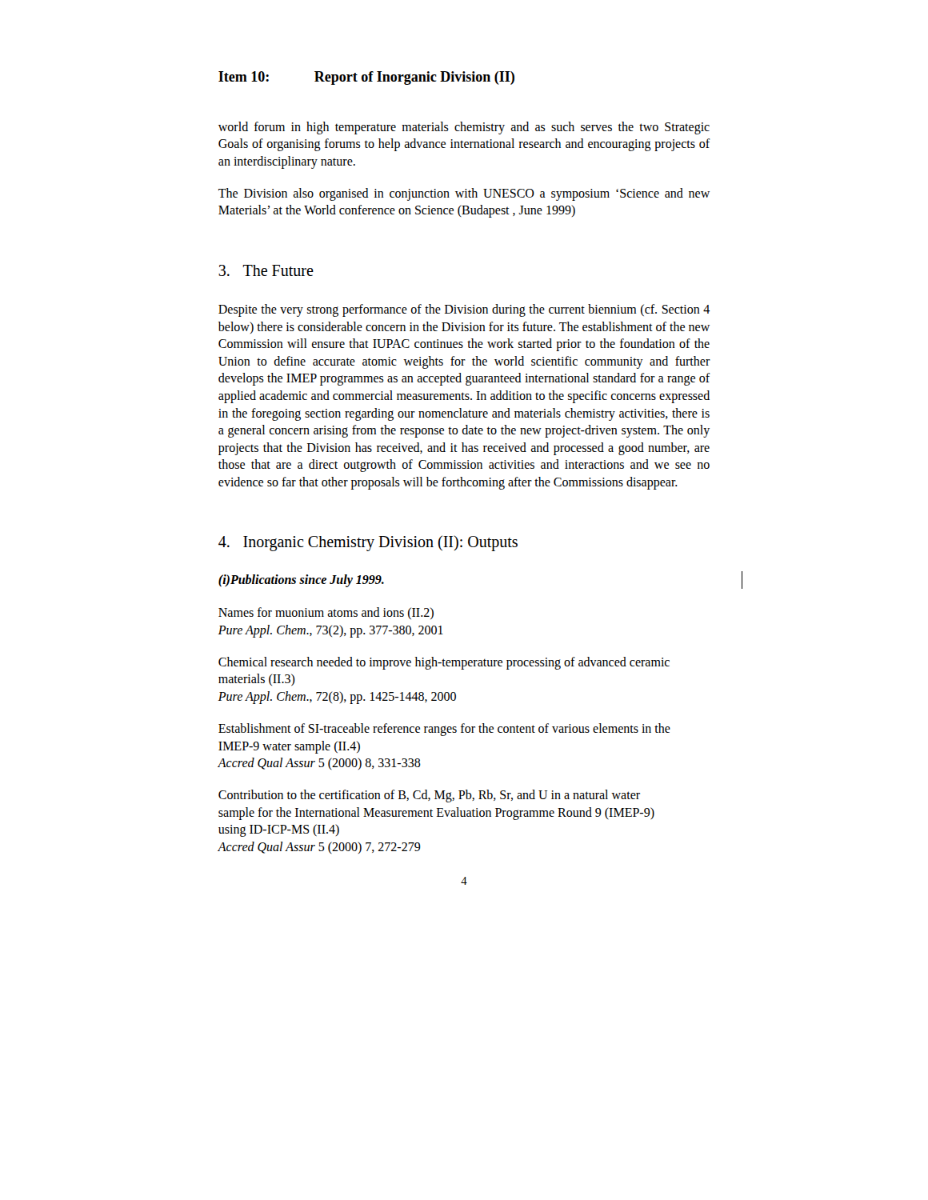Item 10: Report of Inorganic Division (II)
world forum in high temperature materials chemistry and as such serves the two Strategic Goals of organising forums to help advance international research and encouraging projects of an interdisciplinary nature.
The Division also organised in conjunction with UNESCO a symposium ‘Science and new Materials’ at the World conference on Science (Budapest , June 1999)
3. The Future
Despite the very strong performance of the Division during the current biennium (cf. Section 4 below) there is considerable concern in the Division for its future. The establishment of the new Commission will ensure that IUPAC continues the work started prior to the foundation of the Union to define accurate atomic weights for the world scientific community and further develops the IMEP programmes as an accepted guaranteed international standard for a range of applied academic and commercial measurements. In addition to the specific concerns expressed in the foregoing section regarding our nomenclature and materials chemistry activities, there is a general concern arising from the response to date to the new project-driven system. The only projects that the Division has received, and it has received and processed a good number, are those that are a direct outgrowth of Commission activities and interactions and we see no evidence so far that other proposals will be forthcoming after the Commissions disappear.
4. Inorganic Chemistry Division (II): Outputs
(i)Publications since July 1999.
Names for muonium atoms and ions (II.2)
Pure Appl. Chem., 73(2), pp. 377-380, 2001
Chemical research needed to improve high-temperature processing of advanced ceramic
materials (II.3)
Pure Appl. Chem., 72(8), pp. 1425-1448, 2000
Establishment of SI-traceable reference ranges for the content of various elements in the
IMEP-9 water sample (II.4)
Accred Qual Assur 5 (2000) 8, 331-338
Contribution to the certification of B, Cd, Mg, Pb, Rb, Sr, and U in a natural water
sample for the International Measurement Evaluation Programme Round 9 (IMEP-9)
using ID-ICP-MS (II.4)
Accred Qual Assur 5 (2000) 7, 272-279
4